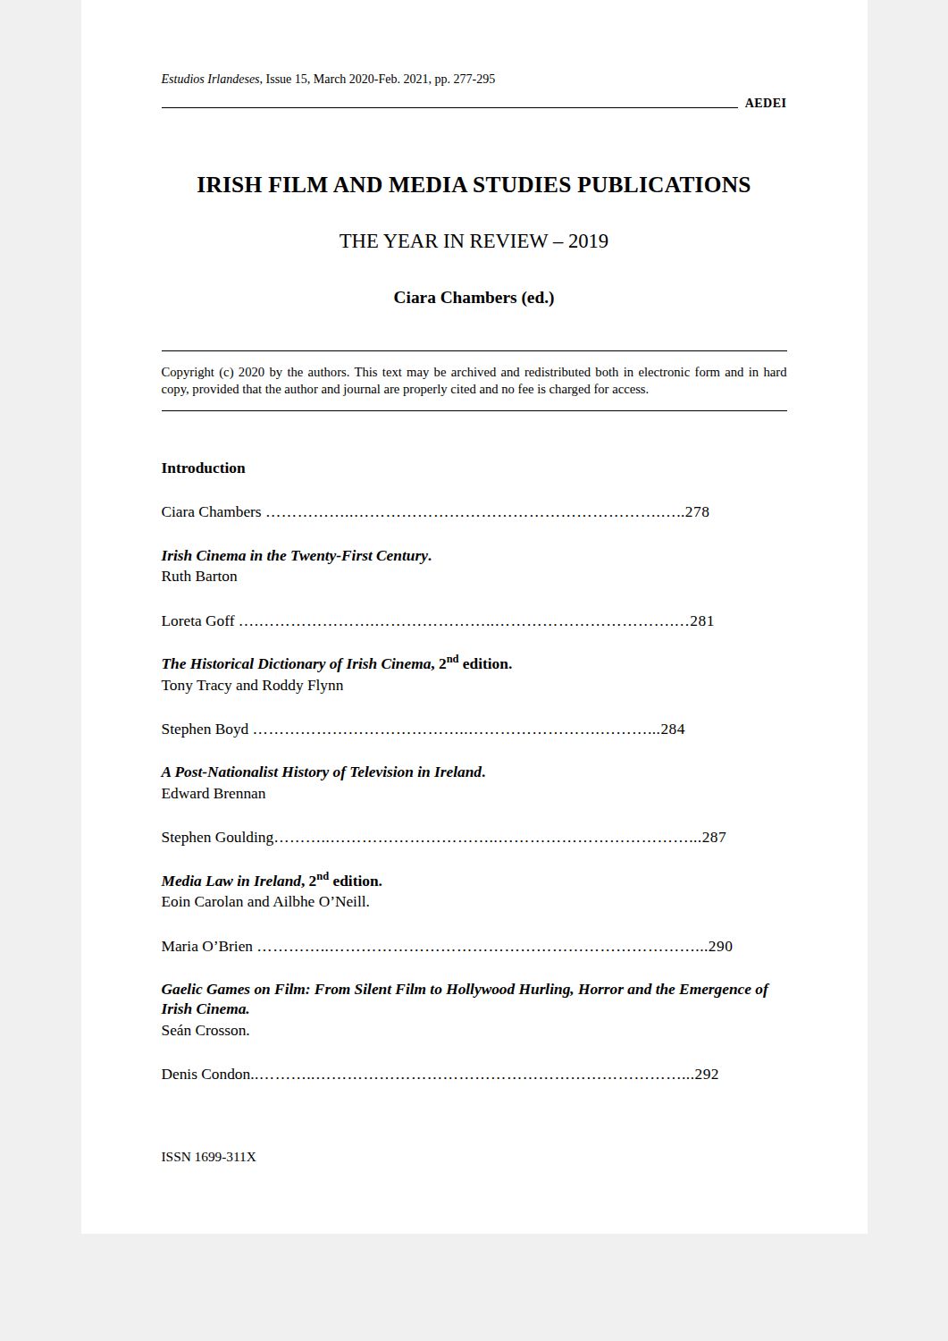Estudios Irlandeses, Issue 15, March 2020-Feb. 2021, pp. 277-295
AEDEI
IRISH FILM AND MEDIA STUDIES PUBLICATIONS
THE YEAR IN REVIEW – 2019
Ciara Chambers (ed.)
Copyright (c) 2020 by the authors. This text may be archived and redistributed both in electronic form and in hard copy, provided that the author and journal are properly cited and no fee is charged for access.
Introduction
Ciara Chambers ……………..………………………………………………….…..278
Irish Cinema in the Twenty-First Century.
Ruth Barton
Loreta Goff ….………………….…………………..…………………………….…281
The Historical Dictionary of Irish Cinema, 2nd edition.
Tony Tracy and Roddy Flynn
Stephen Boyd …………………………………..…………………….………...284
A Post-Nationalist History of Television in Ireland.
Edward Brennan
Stephen Goulding………..…………………………..………………………………...287
Media Law in Ireland, 2nd edition.
Eoin Carolan and Ailbhe O’Neill.
Maria O’Brien …………..……………………………………………………………...290
Gaelic Games on Film: From Silent Film to Hollywood Hurling, Horror and the Emergence of Irish Cinema.
Seán Crosson.
Denis Condon..………..……………………………………………………………...292
ISSN 1699-311X